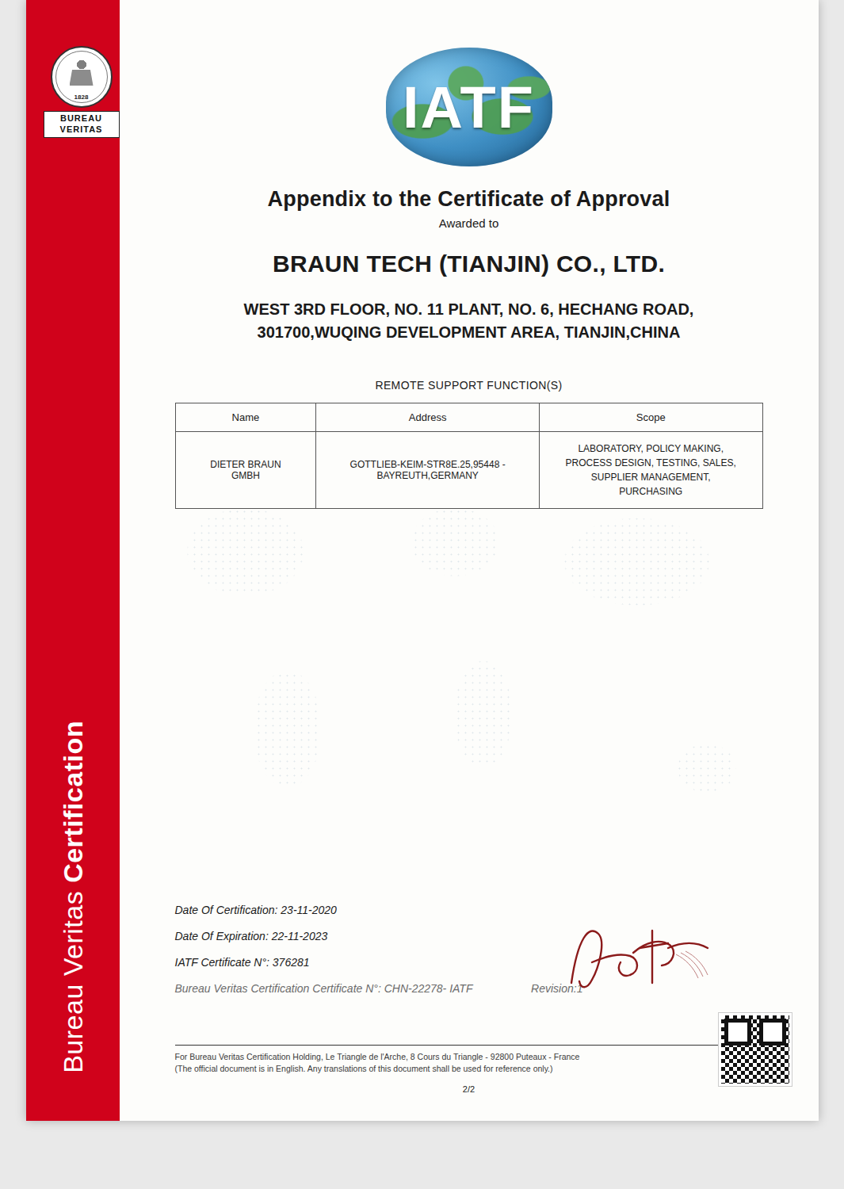Bureau Veritas Certification
1828
BUREAU
VERITAS
IATF ®
Appendix to the Certificate of Approval
Awarded to
BRAUN TECH (TIANJIN) CO., LTD.
WEST 3RD FLOOR, NO. 11 PLANT, NO. 6, HECHANG ROAD,
301700,WUQING DEVELOPMENT AREA, TIANJIN,CHINA
REMOTE SUPPORT FUNCTION(S)
| Name | Address | Scope |
| --- | --- | --- |
| DIETER BRAUN GMBH | GOTTLIEB-KEIM-STR8E.25,95448 - BAYREUTH,GERMANY | LABORATORY, POLICY MAKING, PROCESS DESIGN, TESTING, SALES, SUPPLIER MANAGEMENT, PURCHASING |
Date Of Certification: 23-11-2020
Date Of Expiration: 22-11-2023
IATF Certificate N°: 376281
Bureau Veritas Certification Certificate N°: CHN-22278- IATF Revision:1
For Bureau Veritas Certification Holding, Le Triangle de l'Arche, 8 Cours du Triangle - 92800 Puteaux - France
(The official document is in English. Any translations of this document shall be used for reference only.)
2/2